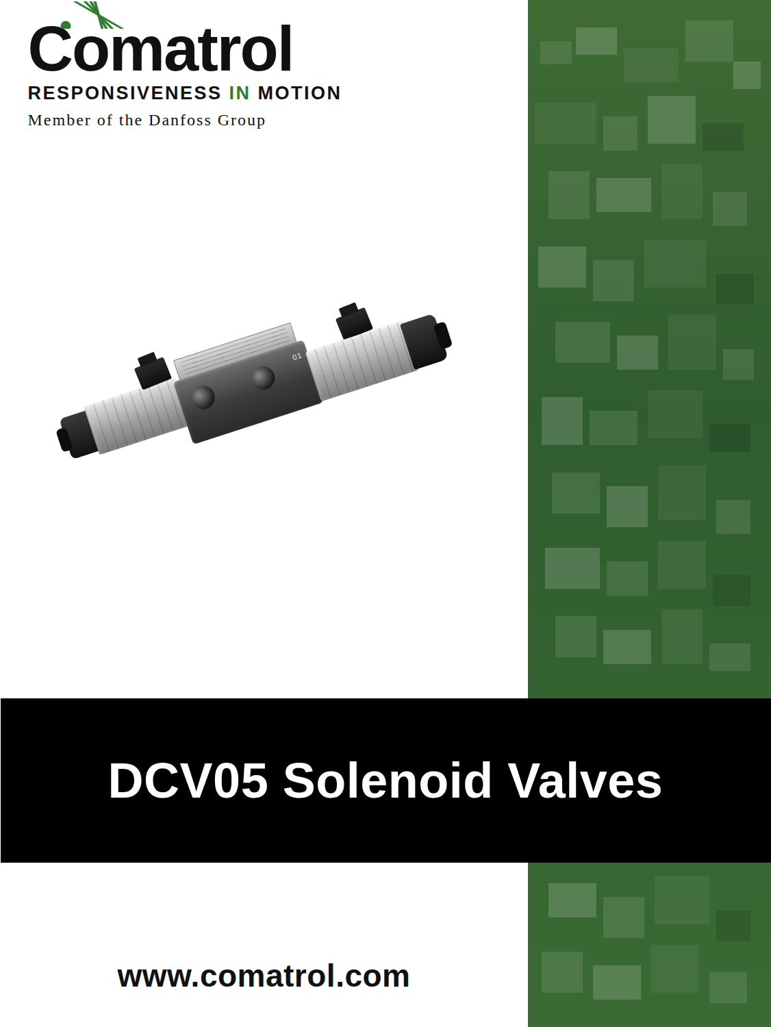Comatrol
RESPONSIVENESS IN MOTION
Member of the Danfoss Group
01
DCV05 Solenoid Valves
www.comatrol.com